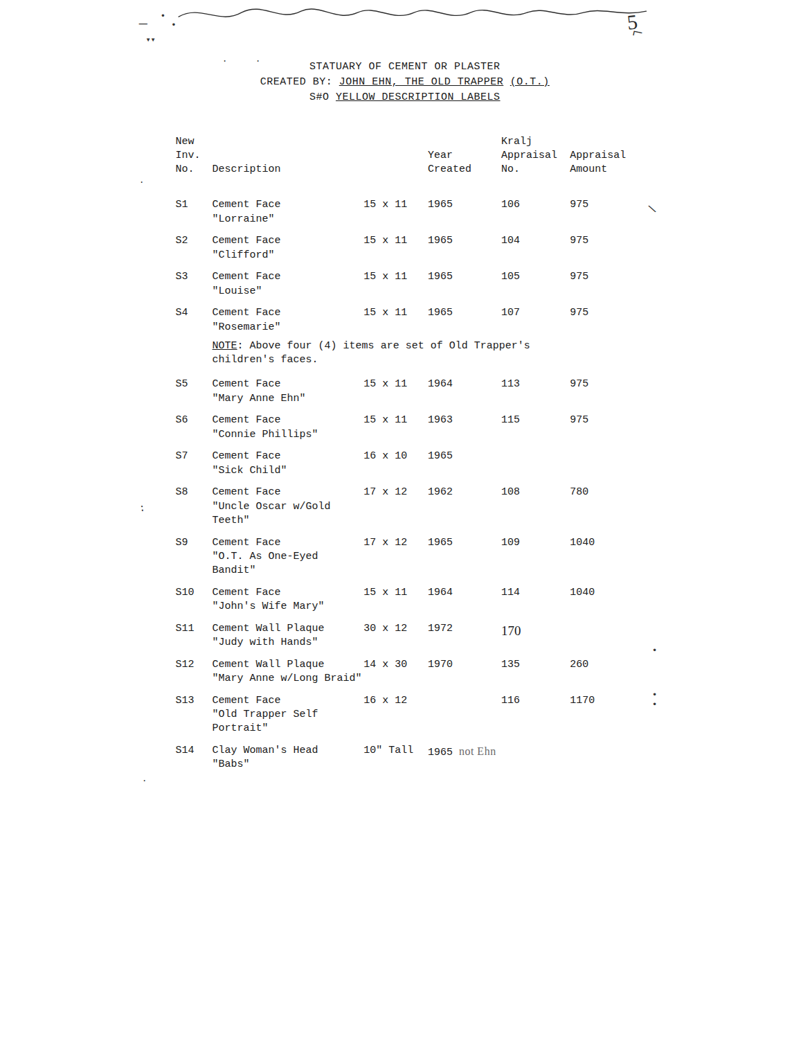— •
• ▾▾ . . 5 ⌐ \ . : . •
• •
STATUARY OF CEMENT OR PLASTER
CREATED BY: JOHN EHN, THE OLD TRAPPER (O.T.)
S#O YELLOW DESCRIPTION LABELS
| New Inv. No. | Description | | Year Created | Kralj Appraisal No. | Appraisal Amount |
| --- | --- | --- | --- | --- | --- |
| S1 | Cement Face "Lorraine" | 15 x 11 | 1965 | 106 | 975 |
| S2 | Cement Face "Clifford" | 15 x 11 | 1965 | 104 | 975 |
| S3 | Cement Face "Louise" | 15 x 11 | 1965 | 105 | 975 |
| S4 | Cement Face "Rosemarie" | 15 x 11 | 1965 | 107 | 975 |
| | NOTE : Above four (4) items are set of Old Trapper's children's faces. |
| S5 | Cement Face "Mary Anne Ehn" | 15 x 11 | 1964 | 113 | 975 |
| S6 | Cement Face "Connie Phillips" | 15 x 11 | 1963 | 115 | 975 |
| S7 | Cement Face "Sick Child" | 16 x 10 | 1965 | | |
| S8 | Cement Face "Uncle Oscar w/Gold Teeth" | 17 x 12 | 1962 | 108 | 780 |
| S9 | Cement Face "O.T. As One-Eyed Bandit" | 17 x 12 | 1965 | 109 | 1040 |
| S10 | Cement Face "John's Wife Mary" | 15 x 11 | 1964 | 114 | 1040 |
| S11 | Cement Wall Plaque "Judy with Hands" | 30 x 12 | 1972 | 170 | |
| S12 | Cement Wall Plaque "Mary Anne w/Long Braid" | 14 x 30 | 1970 | 135 | 260 |
| S13 | Cement Face "Old Trapper Self Portrait" | 16 x 12 | | 116 | 1170 |
| S14 | Clay Woman's Head "Babs" | 10" Tall | 1965 not Ehn | | |